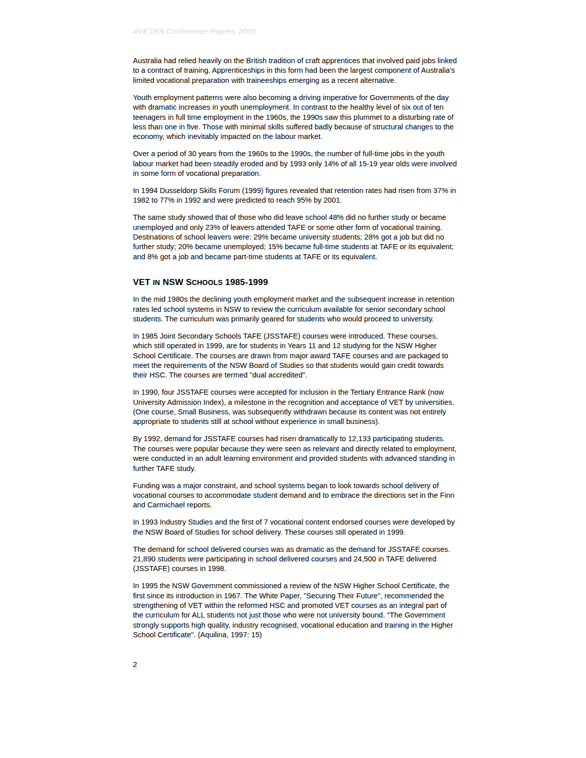AVETRA Conference Papers 2000
Australia had relied heavily on the British tradition of craft apprentices that involved paid jobs linked to a contract of training. Apprenticeships in this form had been the largest component of Australia's limited vocational preparation with traineeships emerging as a recent alternative.
Youth employment patterns were also becoming a driving imperative for Governments of the day with dramatic increases in youth unemployment. In contrast to the healthy level of six out of ten teenagers in full time employment in the 1960s, the 1990s saw this plummet to a disturbing rate of less than one in five. Those with minimal skills suffered badly because of structural changes to the economy, which inevitably impacted on the labour market.
Over a period of 30 years from the 1960s to the 1990s, the number of full-time jobs in the youth labour market had been steadily eroded and by 1993 only 14% of all 15-19 year olds were involved in some form of vocational preparation.
In 1994 Dusseldorp Skills Forum (1999) figures revealed that retention rates had risen from 37% in 1982 to 77% in 1992 and were predicted to reach 95% by 2001.
The same study showed that of those who did leave school 48% did no further study or became unemployed and only 23% of leavers attended TAFE or some other form of vocational training. Destinations of school leavers were: 29% became university students; 28% got a job but did no further study; 20% became unemployed; 15% became full-time students at TAFE or its equivalent; and 8% got a job and became part-time students at TAFE or its equivalent.
VET IN NSW SCHOOLS 1985-1999
In the mid 1980s the declining youth employment market and the subsequent increase in retention rates led school systems in NSW to review the curriculum available for senior secondary school students. The curriculum was primarily geared for students who would proceed to university.
In 1985 Joint Secondary Schools TAFE (JSSTAFE) courses were introduced. These courses, which still operated in 1999, are for students in Years 11 and 12 studying for the NSW Higher School Certificate. The courses are drawn from major award TAFE courses and are packaged to meet the requirements of the NSW Board of Studies so that students would gain credit towards their HSC. The courses are termed "dual accredited".
In 1990, four JSSTAFE courses were accepted for inclusion in the Tertiary Entrance Rank (now University Admission Index), a milestone in the recognition and acceptance of VET by universities. (One course, Small Business, was subsequently withdrawn because its content was not entirely appropriate to students still at school without experience in small business).
By 1992, demand for JSSTAFE courses had risen dramatically to 12,133 participating students. The courses were popular because they were seen as relevant and directly related to employment, were conducted in an adult learning environment and provided students with advanced standing in further TAFE study.
Funding was a major constraint, and school systems began to look towards school delivery of vocational courses to accommodate student demand and to embrace the directions set in the Finn and Carmichael reports.
In 1993 Industry Studies and the first of 7 vocational content endorsed courses were developed by the NSW Board of Studies for school delivery. These courses still operated in 1999.
The demand for school delivered courses was as dramatic as the demand for JSSTAFE courses. 21,890 students were participating in school delivered courses and 24,500 in TAFE delivered (JSSTAFE) courses in 1998.
In 1995 the NSW Government commissioned a review of the NSW Higher School Certificate, the first since its introduction in 1967. The White Paper, "Securing Their Future", recommended the strengthening of VET within the reformed HSC and promoted VET courses as an integral part of the curriculum for ALL students not just those who were not university bound. "The Government strongly supports high quality, industry recognised, vocational education and training in the Higher School Certificate". (Aquilina, 1997: 15)
2